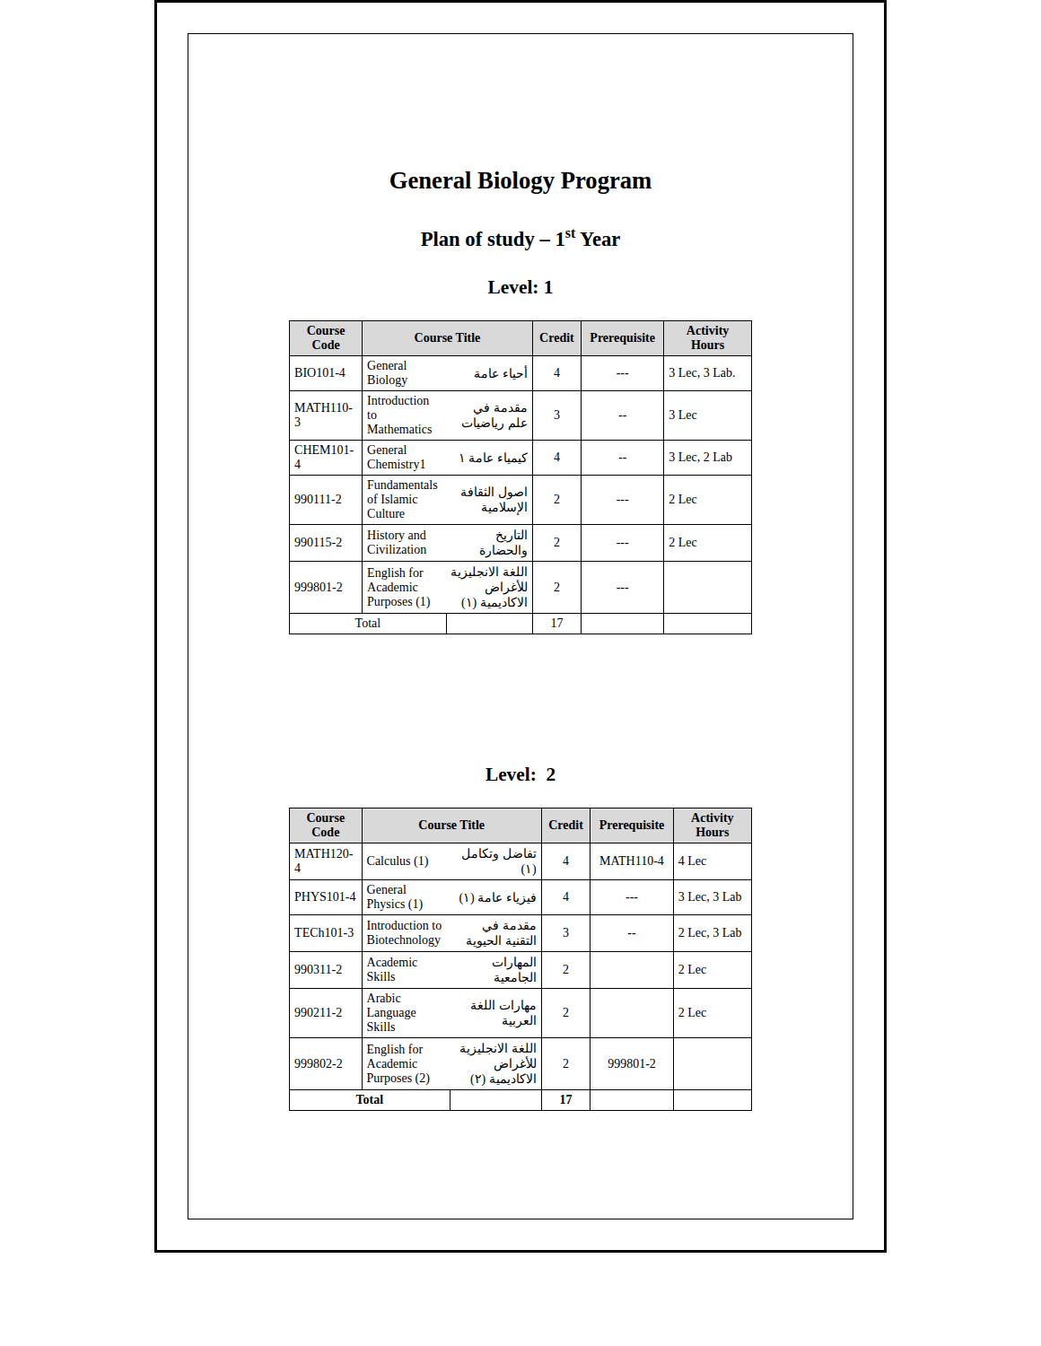General Biology Program
Plan of study – 1st Year
Level: 1
| Course Code | Course Title | Credit | Prerequisite | Activity Hours |
| --- | --- | --- | --- | --- |
| BIO101-4 | General Biology | أحياء عامة | 4 | --- | 3 Lec, 3 Lab. |
| MATH110-3 | Introduction to Mathematics | مقدمة في علم رياضيات | 3 | -- | 3 Lec |
| CHEM101-4 | General Chemistry1 | كيمياء عامة ١ | 4 | -- | 3 Lec, 2 Lab |
| 990111-2 | Fundamentals of Islamic Culture | اصول الثقافة الإسلامية | 2 | --- | 2 Lec |
| 990115-2 | History and Civilization | التاريخ والحضارة | 2 | --- | 2 Lec |
| 999801-2 | English for Academic Purposes (1) | اللغة الانجليزية للأغراض الاكاديمية (١) | 2 | --- | |
| Total | | 17 | | |
Level: 2
| Course Code | Course Title | Credit | Prerequisite | Activity Hours |
| --- | --- | --- | --- | --- |
| MATH120-4 | Calculus (1) | تفاضل وتكامل (١) | 4 | MATH110-4 | 4 Lec |
| PHYS101-4 | General Physics (1) | فيزياء عامة (١) | 4 | --- | 3 Lec, 3 Lab |
| TECh101-3 | Introduction to Biotechnology | مقدمة في التقنية الحيوية | 3 | -- | 2 Lec, 3 Lab |
| 990311-2 | Academic Skills | المهارات الجامعية | 2 | | 2 Lec |
| 990211-2 | Arabic Language Skills | مهارات اللغة العربية | 2 | | 2 Lec |
| 999802-2 | English for Academic Purposes (2) | اللغة الانجليزية للأغراض الاكاديمية (٢) | 2 | 999801-2 | |
| Total | | 17 | | |